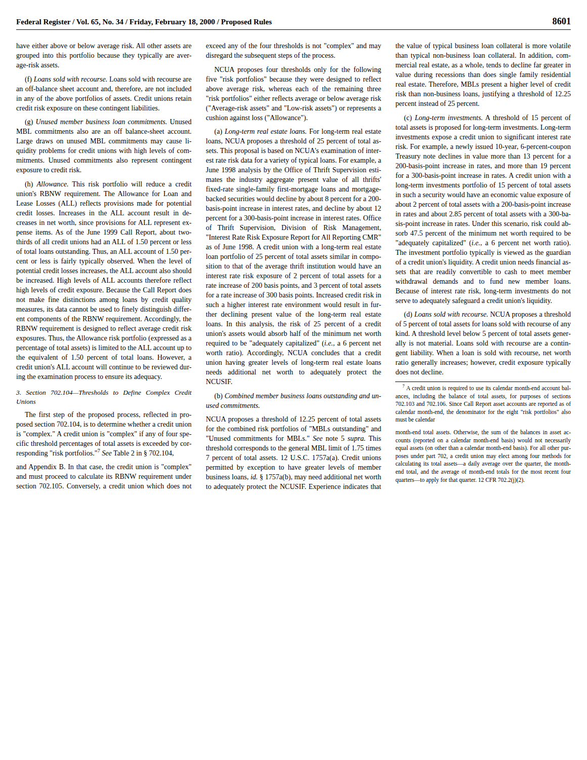Federal Register / Vol. 65, No. 34 / Friday, February 18, 2000 / Proposed Rules
8601
have either above or below average risk. All other assets are grouped into this portfolio because they typically are average-risk assets.
(f) Loans sold with recourse. Loans sold with recourse are an off-balance sheet account and, therefore, are not included in any of the above portfolios of assets. Credit unions retain credit risk exposure on these contingent liabilities.
(g) Unused member business loan commitments. Unused MBL commitments also are an off balance-sheet account. Large draws on unused MBL commitments may cause liquidity problems for credit unions with high levels of commitments. Unused commitments also represent contingent exposure to credit risk.
(h) Allowance. This risk portfolio will reduce a credit union's RBNW requirement. The Allowance for Loan and Lease Losses (ALL) reflects provisions made for potential credit losses. Increases in the ALL account result in decreases in net worth, since provisions for ALL represent expense items. As of the June 1999 Call Report, about two-thirds of all credit unions had an ALL of 1.50 percent or less of total loans outstanding. Thus, an ALL account of 1.50 percent or less is fairly typically observed. When the level of potential credit losses increases, the ALL account also should be increased. High levels of ALL accounts therefore reflect high levels of credit exposure. Because the Call Report does not make fine distinctions among loans by credit quality measures, its data cannot be used to finely distinguish different components of the RBNW requirement. Accordingly, the RBNW requirement is designed to reflect average credit risk exposures. Thus, the Allowance risk portfolio (expressed as a percentage of total assets) is limited to the ALL account up to the equivalent of 1.50 percent of total loans. However, a credit union's ALL account will continue to be reviewed during the examination process to ensure its adequacy.
3. Section 702.104—Thresholds to Define Complex Credit Unions
The first step of the proposed process, reflected in proposed section 702.104, is to determine whether a credit union is "complex." A credit union is "complex" if any of four specific threshold percentages of total assets is exceeded by corresponding "risk portfolios."7 See Table 2 in § 702.104,
and Appendix B. In that case, the credit union is "complex" and must proceed to calculate its RBNW requirement under section 702.105. Conversely, a credit union which does not exceed any of the four thresholds is not "complex" and may disregard the subsequent steps of the process.
NCUA proposes four thresholds only for the following five "risk portfolios" because they were designed to reflect above average risk, whereas each of the remaining three "risk portfolios" either reflects average or below average risk ("Average-risk assets" and "Low-risk assets") or represents a cushion against loss ("Allowance").
(a) Long-term real estate loans. For long-term real estate loans, NCUA proposes a threshold of 25 percent of total assets. This proposal is based on NCUA's examination of interest rate risk data for a variety of typical loans. For example, a June 1998 analysis by the Office of Thrift Supervision estimates the industry aggregate present value of all thrifts' fixed-rate single-family first-mortgage loans and mortgage-backed securities would decline by about 8 percent for a 200-basis-point increase in interest rates, and decline by about 12 percent for a 300-basis-point increase in interest rates. Office of Thrift Supervision, Division of Risk Management, "Interest Rate Risk Exposure Report for All Reporting CMR" as of June 1998. A credit union with a long-term real estate loan portfolio of 25 percent of total assets similar in composition to that of the average thrift institution would have an interest rate risk exposure of 2 percent of total assets for a rate increase of 200 basis points, and 3 percent of total assets for a rate increase of 300 basis points. Increased credit risk in such a higher interest rate environment would result in further declining present value of the long-term real estate loans. In this analysis, the risk of 25 percent of a credit union's assets would absorb half of the minimum net worth required to be "adequately capitalized" (i.e., a 6 percent net worth ratio). Accordingly, NCUA concludes that a credit union having greater levels of long-term real estate loans needs additional net worth to adequately protect the NCUSIF.
(b) Combined member business loans outstanding and unused commitments.
NCUA proposes a threshold of 12.25 percent of total assets for the combined risk portfolios of "MBLs outstanding" and "Unused commitments for MBLs." See note 5 supra. This threshold corresponds to the general MBL limit of 1.75 times 7 percent of total assets. 12 U.S.C. 1757a(a). Credit unions permitted by exception to have greater levels of member business loans, id. § 1757a(b), may need additional net worth to adequately protect the NCUSIF. Experience indicates that the value of typical business loan collateral is more volatile than typical non-business loan collateral. In addition, commercial real estate, as a whole, tends to decline far greater in value during recessions than does single family residential real estate. Therefore, MBLs present a higher level of credit risk than non-business loans, justifying a threshold of 12.25 percent instead of 25 percent.
(c) Long-term investments. A threshold of 15 percent of total assets is proposed for long-term investments. Long-term investments expose a credit union to significant interest rate risk. For example, a newly issued 10-year, 6-percent-coupon Treasury note declines in value more than 13 percent for a 200-basis-point increase in rates, and more than 19 percent for a 300-basis-point increase in rates. A credit union with a long-term investments portfolio of 15 percent of total assets in such a security would have an economic value exposure of about 2 percent of total assets with a 200-basis-point increase in rates and about 2.85 percent of total assets with a 300-basis-point increase in rates. Under this scenario, risk could absorb 47.5 percent of the minimum net worth required to be "adequately capitalized" (i.e., a 6 percent net worth ratio). The investment portfolio typically is viewed as the guardian of a credit union's liquidity. A credit union needs financial assets that are readily convertible to cash to meet member withdrawal demands and to fund new member loans. Because of interest rate risk, long-term investments do not serve to adequately safeguard a credit union's liquidity.
(d) Loans sold with recourse. NCUA proposes a threshold of 5 percent of total assets for loans sold with recourse of any kind. A threshold level below 5 percent of total assets generally is not material. Loans sold with recourse are a contingent liability. When a loan is sold with recourse, net worth ratio generally increases; however, credit exposure typically does not decline.
7 A credit union is required to use its calendar month-end account balances, including the balance of total assets, for purposes of sections 702.103 and 702.106. Since Call Report asset accounts are reported as of calendar month-end, the denominator for the eight "risk portfolios" also must be calendar
month-end total assets. Otherwise, the sum of the balances in asset accounts (reported on a calendar month-end basis) would not necessarily equal assets (on other than a calendar month-end basis). For all other purposes under part 702, a credit union may elect among four methods for calculating its total assets—a daily average over the quarter, the month-end total, and the average of month-end totals for the most recent four quarters—to apply for that quarter. 12 CFR 702.2(j)(2).